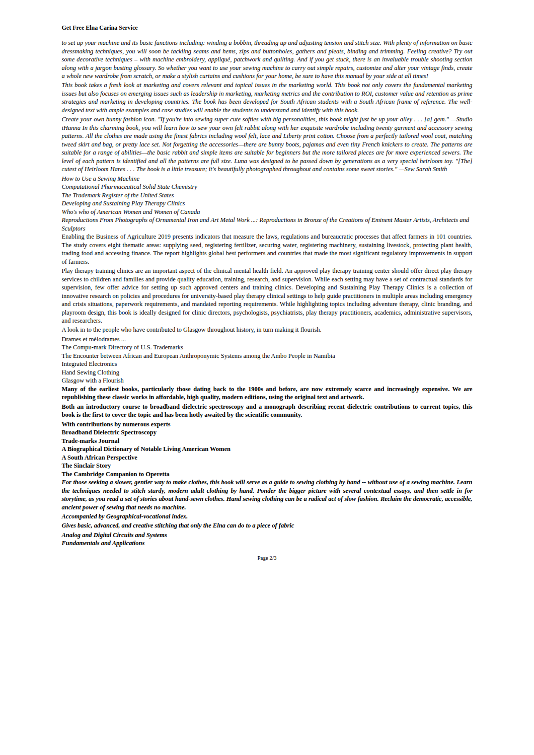Get Free Elna Carina Service
to set up your machine and its basic functions including: winding a bobbin, threading up and adjusting tension and stitch size. With plenty of information on basic dressmaking techniques, you will soon be tackling seams and hems, zips and buttonholes, gathers and pleats, binding and trimming. Feeling creative? Try out some decorative techniques – with machine embroidery, appliqué, patchwork and quilting. And if you get stuck, there is an invaluable trouble shooting section along with a jargon busting glossary. So whether you want to use your sewing machine to carry out simple repairs, customize and alter your vintage finds, create a whole new wardrobe from scratch, or make a stylish curtains and cushions for your home, be sure to have this manual by your side at all times!
This book takes a fresh look at marketing and covers relevant and topical issues in the marketing world. This book not only covers the fundamental marketing issues but also focuses on emerging issues such as leadership in marketing, marketing metrics and the contribution to ROI, customer value and retention as prime strategies and marketing in developing countries. The book has been developed for South African students with a South African frame of reference. The well-designed text with ample examples and case studies will enable the students to understand and identify with this book.
Create your own bunny fashion icon. "If you're into sewing super cute softies with big personalities, this book might just be up your alley . . . [a] gem." —Studio iHanna In this charming book, you will learn how to sew your own felt rabbit along with her exquisite wardrobe including twenty garment and accessory sewing patterns. All the clothes are made using the finest fabrics including wool felt, lace and Liberty print cotton. Choose from a perfectly tailored wool coat, matching tweed skirt and bag, or pretty lace set. Not forgetting the accessories—there are bunny boots, pajamas and even tiny French knickers to create. The patterns are suitable for a range of abilities—the basic rabbit and simple items are suitable for beginners but the more tailored pieces are for more experienced sewers. The level of each pattern is identified and all the patterns are full size. Luna was designed to be passed down by generations as a very special heirloom toy. "[The] cutest of Heirloom Hares . . . The book is a little treasure; it's beautifully photographed throughout and contains some sweet stories." —Sew Sarah Smith
How to Use a Sewing Machine
Computational Pharmaceutical Solid State Chemistry
The Trademark Register of the United States
Developing and Sustaining Play Therapy Clinics
Who's who of American Women and Women of Canada
Reproductions From Photographs of Ornamental Iron and Art Metal Work ...: Reproductions in Bronze of the Creations of Eminent Master Artists, Architects and Sculptors
Enabling the Business of Agriculture 2019 presents indicators that measure the laws, regulations and bureaucratic processes that affect farmers in 101 countries. The study covers eight thematic areas: supplying seed, registering fertilizer, securing water, registering machinery, sustaining livestock, protecting plant health, trading food and accessing finance. The report highlights global best performers and countries that made the most significant regulatory improvements in support of farmers.
Play therapy training clinics are an important aspect of the clinical mental health field. An approved play therapy training center should offer direct play therapy services to children and families and provide quality education, training, research, and supervision. While each setting may have a set of contractual standards for supervision, few offer advice for setting up such approved centers and training clinics. Developing and Sustaining Play Therapy Clinics is a collection of innovative research on policies and procedures for university-based play therapy clinical settings to help guide practitioners in multiple areas including emergency and crisis situations, paperwork requirements, and mandated reporting requirements. While highlighting topics including adventure therapy, clinic branding, and playroom design, this book is ideally designed for clinic directors, psychologists, psychiatrists, play therapy practitioners, academics, administrative supervisors, and researchers.
A look in to the people who have contributed to Glasgow throughout history, in turn making it flourish.
Drames et mélodrames ...
The Compu-mark Directory of U.S. Trademarks
The Encounter between African and European Anthroponymic Systems among the Ambo People in Namibia
Integrated Electronics
Hand Sewing Clothing
Glasgow with a Flourish
Many of the earliest books, particularly those dating back to the 1900s and before, are now extremely scarce and increasingly expensive. We are republishing these classic works in affordable, high quality, modern editions, using the original text and artwork.
Both an introductory course to broadband dielectric spectroscopy and a monograph describing recent dielectric contributions to current topics, this book is the first to cover the topic and has been hotly awaited by the scientific community.
With contributions by numerous experts
Broadband Dielectric Spectroscopy
Trade-marks Journal
A Biographical Dictionary of Notable Living American Women
A South African Perspective
The Sinclair Story
The Cambridge Companion to Operetta
For those seeking a slower, gentler way to make clothes, this book will serve as a guide to sewing clothing by hand -- without use of a sewing machine. Learn the techniques needed to stitch sturdy, modern adult clothing by hand. Ponder the bigger picture with several contextual essays, and then settle in for storytime, as you read a set of stories about hand-sewn clothes. Hand sewing clothing can be a radical act of slow fashion. Reclaim the democratic, accessible, ancient power of sewing that needs no machine.
Accompanied by Geographical-vocational index.
Gives basic, advanced, and creative stitching that only the Elna can do to a piece of fabric
Analog and Digital Circuits and Systems
Fundamentals and Applications
Page 2/3